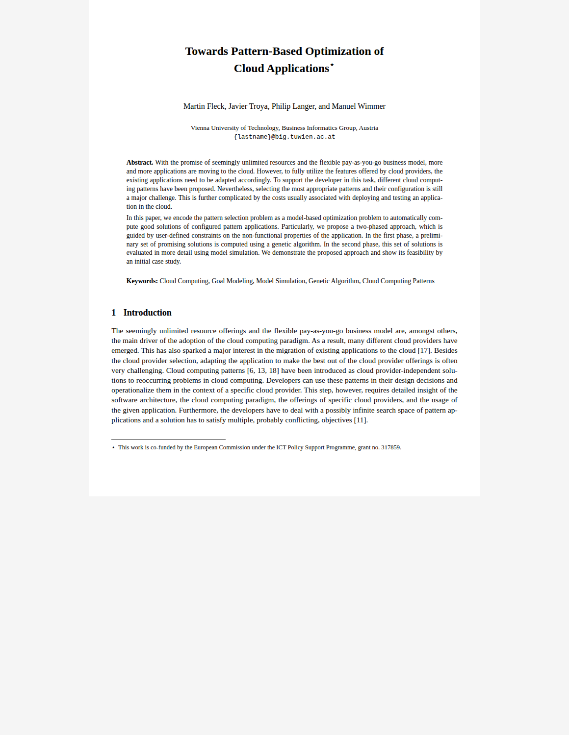Towards Pattern-Based Optimization of
Cloud Applications⋆
Martin Fleck, Javier Troya, Philip Langer, and Manuel Wimmer
Vienna University of Technology, Business Informatics Group, Austria
{lastname}@big.tuwien.ac.at
Abstract. With the promise of seemingly unlimited resources and the flexible pay-as-you-go business model, more and more applications are moving to the cloud. However, to fully utilize the features offered by cloud providers, the existing applications need to be adapted accordingly. To support the developer in this task, different cloud computing patterns have been proposed. Nevertheless, selecting the most appropriate patterns and their configuration is still a major challenge. This is further complicated by the costs usually associated with deploying and testing an application in the cloud.
In this paper, we encode the pattern selection problem as a model-based optimization problem to automatically compute good solutions of configured pattern applications. Particularly, we propose a two-phased approach, which is guided by user-defined constraints on the non-functional properties of the application. In the first phase, a preliminary set of promising solutions is computed using a genetic algorithm. In the second phase, this set of solutions is evaluated in more detail using model simulation. We demonstrate the proposed approach and show its feasibility by an initial case study.
Keywords: Cloud Computing, Goal Modeling, Model Simulation, Genetic Algorithm, Cloud Computing Patterns
1 Introduction
The seemingly unlimited resource offerings and the flexible pay-as-you-go business model are, amongst others, the main driver of the adoption of the cloud computing paradigm. As a result, many different cloud providers have emerged. This has also sparked a major interest in the migration of existing applications to the cloud [17]. Besides the cloud provider selection, adapting the application to make the best out of the cloud provider offerings is often very challenging. Cloud computing patterns [6, 13, 18] have been introduced as cloud provider-independent solutions to reoccurring problems in cloud computing. Developers can use these patterns in their design decisions and operationalize them in the context of a specific cloud provider. This step, however, requires detailed insight of the software architecture, the cloud computing paradigm, the offerings of specific cloud providers, and the usage of the given application. Furthermore, the developers have to deal with a possibly infinite search space of pattern applications and a solution has to satisfy multiple, probably conflicting, objectives [11].
⋆ This work is co-funded by the European Commission under the ICT Policy Support Programme, grant no. 317859.